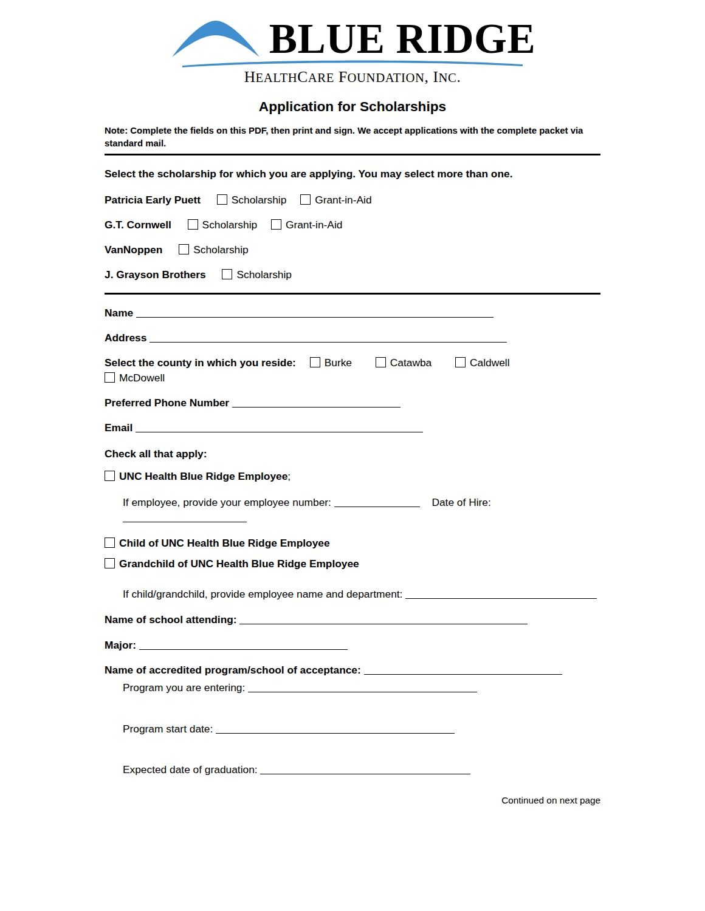BLUE RIDGE
HEALTHCARE FOUNDATION, INC.
Application for Scholarships
Note: Complete the fields on this PDF, then print and sign. We accept applications with the complete packet via standard mail.
Select the scholarship for which you are applying. You may select more than one.
Patricia Early Puett Scholarship Grant-in-Aid
G.T. Cornwell Scholarship Grant-in-Aid
VanNoppen Scholarship
J. Grayson Brothers Scholarship
Name
Address
Select the county in which you reside: Burke Catawba Caldwell McDowell
Preferred Phone Number
Email
Check all that apply:
UNC Health Blue Ridge Employee;
If employee, provide your employee number: Date of Hire:
Child of UNC Health Blue Ridge Employee
Grandchild of UNC Health Blue Ridge Employee
If child/grandchild, provide employee name and department:
Name of school attending:
Major:
Name of accredited program/school of acceptance:
Program you are entering:
Program start date:
Expected date of graduation:
Continued on next page